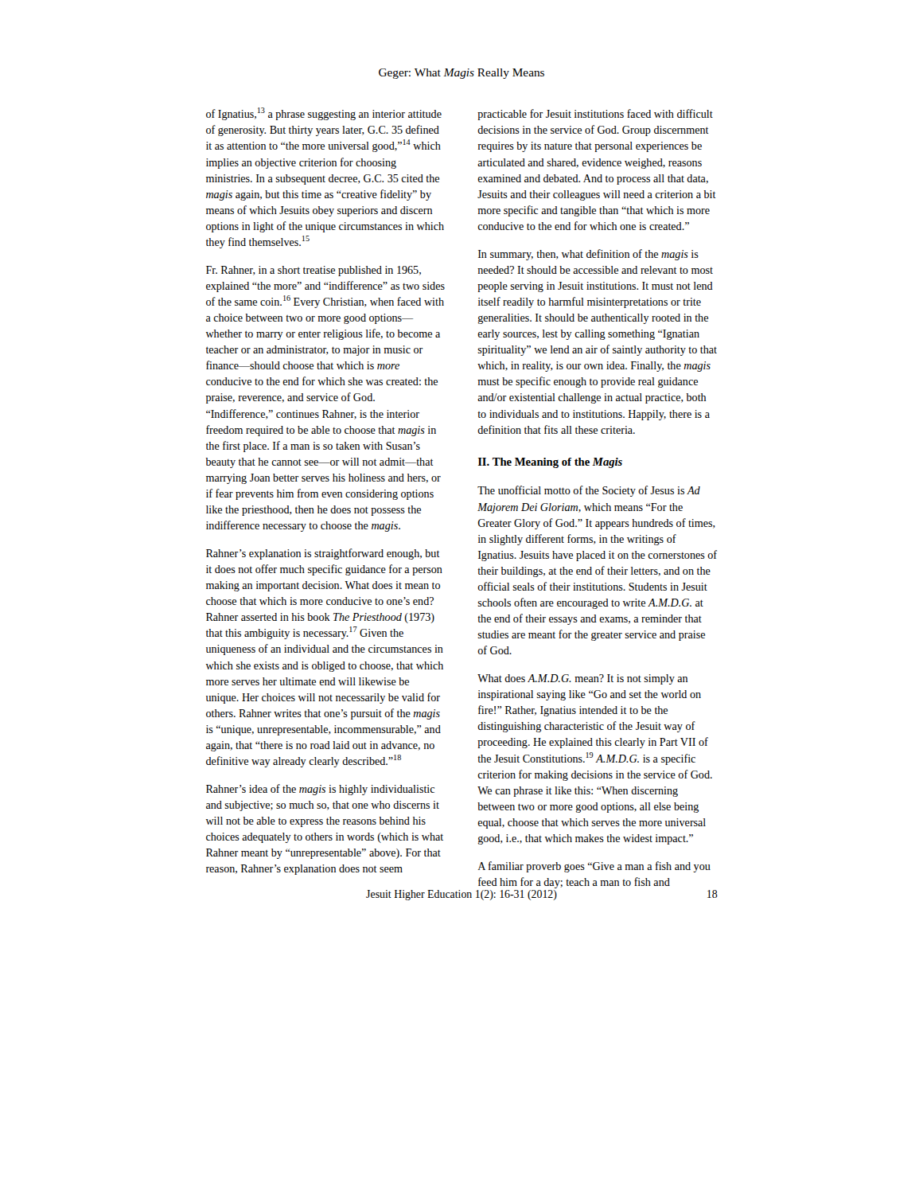Geger: What Magis Really Means
of Ignatius,13 a phrase suggesting an interior attitude of generosity. But thirty years later, G.C. 35 defined it as attention to “the more universal good,”14 which implies an objective criterion for choosing ministries. In a subsequent decree, G.C. 35 cited the magis again, but this time as “creative fidelity” by means of which Jesuits obey superiors and discern options in light of the unique circumstances in which they find themselves.15
Fr. Rahner, in a short treatise published in 1965, explained “the more” and “indifference” as two sides of the same coin.16 Every Christian, when faced with a choice between two or more good options—whether to marry or enter religious life, to become a teacher or an administrator, to major in music or finance—should choose that which is more conducive to the end for which she was created: the praise, reverence, and service of God. “Indifference,” continues Rahner, is the interior freedom required to be able to choose that magis in the first place. If a man is so taken with Susan’s beauty that he cannot see—or will not admit—that marrying Joan better serves his holiness and hers, or if fear prevents him from even considering options like the priesthood, then he does not possess the indifference necessary to choose the magis.
Rahner’s explanation is straightforward enough, but it does not offer much specific guidance for a person making an important decision. What does it mean to choose that which is more conducive to one’s end? Rahner asserted in his book The Priesthood (1973) that this ambiguity is necessary.17 Given the uniqueness of an individual and the circumstances in which she exists and is obliged to choose, that which more serves her ultimate end will likewise be unique. Her choices will not necessarily be valid for others. Rahner writes that one’s pursuit of the magis is “unique, unrepresentable, incommensurable,” and again, that “there is no road laid out in advance, no definitive way already clearly described.”18
Rahner’s idea of the magis is highly individualistic and subjective; so much so, that one who discerns it will not be able to express the reasons behind his choices adequately to others in words (which is what Rahner meant by “unrepresentable” above). For that reason, Rahner’s explanation does not seem practicable for Jesuit institutions faced with difficult decisions in the service of God. Group discernment requires by its nature that personal experiences be articulated and shared, evidence weighed, reasons examined and debated. And to process all that data, Jesuits and their colleagues will need a criterion a bit more specific and tangible than “that which is more conducive to the end for which one is created.”
In summary, then, what definition of the magis is needed? It should be accessible and relevant to most people serving in Jesuit institutions. It must not lend itself readily to harmful misinterpretations or trite generalities. It should be authentically rooted in the early sources, lest by calling something “Ignatian spirituality” we lend an air of saintly authority to that which, in reality, is our own idea. Finally, the magis must be specific enough to provide real guidance and/or existential challenge in actual practice, both to individuals and to institutions. Happily, there is a definition that fits all these criteria.
II. The Meaning of the Magis
The unofficial motto of the Society of Jesus is Ad Majorem Dei Gloriam, which means “For the Greater Glory of God.” It appears hundreds of times, in slightly different forms, in the writings of Ignatius. Jesuits have placed it on the cornerstones of their buildings, at the end of their letters, and on the official seals of their institutions. Students in Jesuit schools often are encouraged to write A.M.D.G. at the end of their essays and exams, a reminder that studies are meant for the greater service and praise of God.
What does A.M.D.G. mean? It is not simply an inspirational saying like “Go and set the world on fire!” Rather, Ignatius intended it to be the distinguishing characteristic of the Jesuit way of proceeding. He explained this clearly in Part VII of the Jesuit Constitutions.19 A.M.D.G. is a specific criterion for making decisions in the service of God. We can phrase it like this: “When discerning between two or more good options, all else being equal, choose that which serves the more universal good, i.e., that which makes the widest impact.”
A familiar proverb goes “Give a man a fish and you feed him for a day; teach a man to fish and
Jesuit Higher Education 1(2): 16-31 (2012)
18